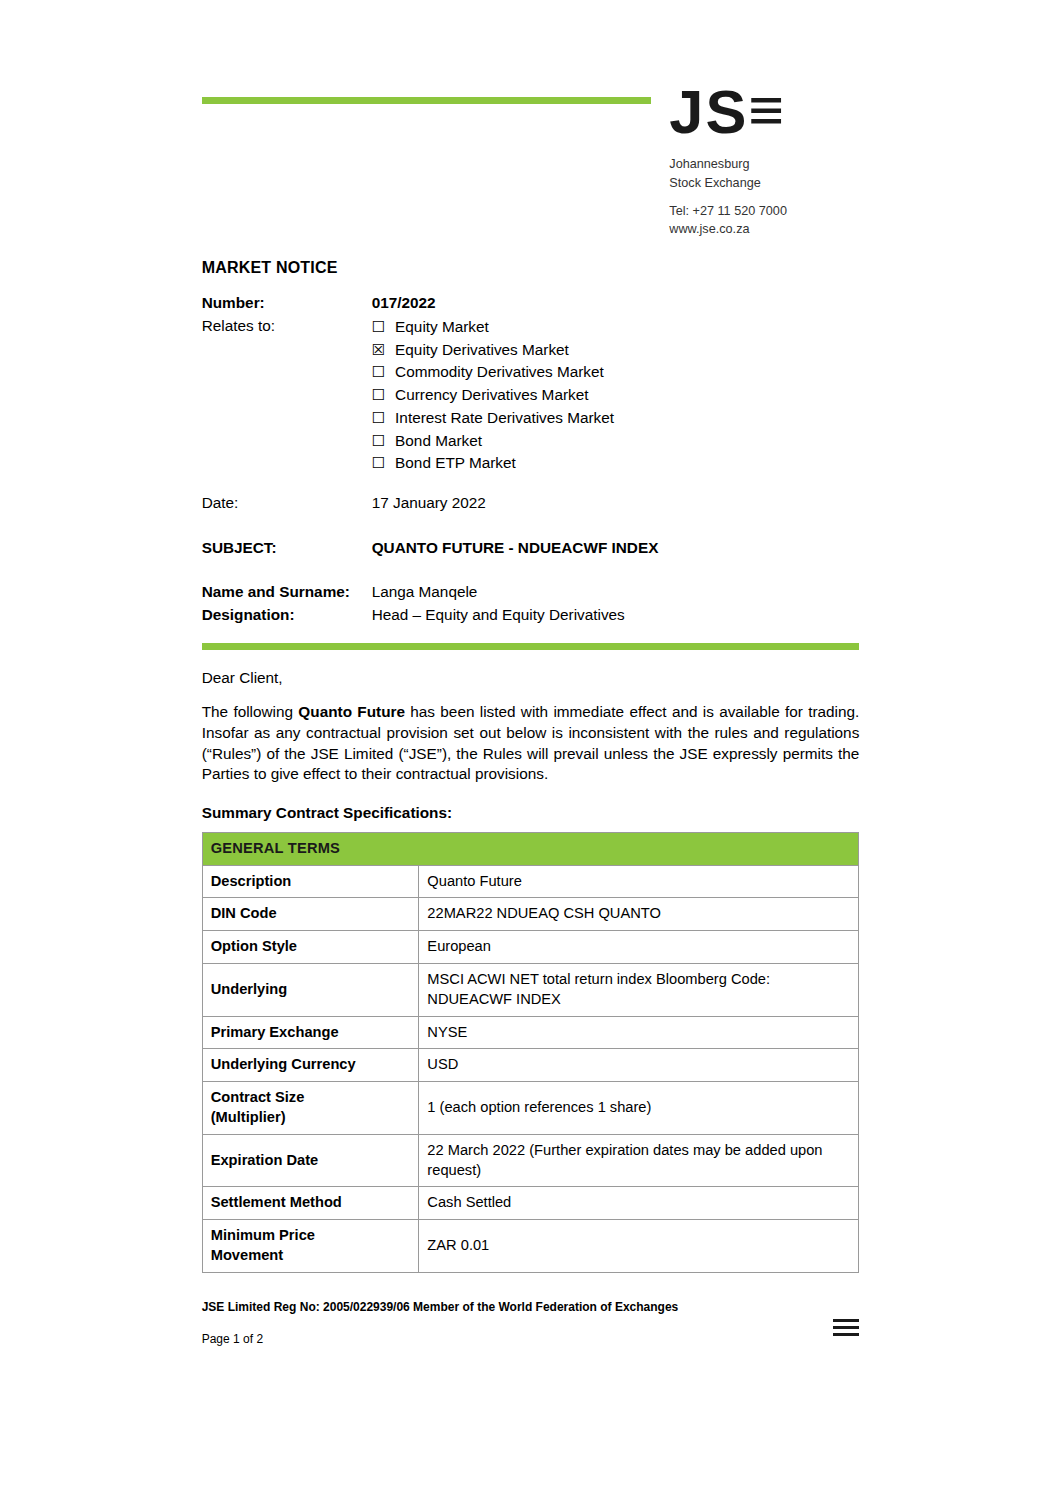JS≡
Johannesburg
Stock Exchange
Tel: +27 11 520 7000
www.jse.co.za
MARKET NOTICE
| Number: | 017/2022 |
| Relates to: | ☐ Equity Market ☒ Equity Derivatives Market ☐ Commodity Derivatives Market ☐ Currency Derivatives Market ☐ Interest Rate Derivatives Market ☐ Bond Market ☐ Bond ETP Market |
| Date: | 17 January 2022 |
| SUBJECT: | QUANTO FUTURE - NDUEACWF INDEX |
| Name and Surname: | Langa Manqele |
| Designation: | Head – Equity and Equity Derivatives |
Dear Client,
The following Quanto Future has been listed with immediate effect and is available for trading. Insofar as any contractual provision set out below is inconsistent with the rules and regulations (“Rules”) of the JSE Limited (“JSE”), the Rules will prevail unless the JSE expressly permits the Parties to give effect to their contractual provisions.
Summary Contract Specifications:
| GENERAL TERMS |
| --- |
| Description | Quanto Future |
| DIN Code | 22MAR22 NDUEAQ CSH QUANTO |
| Option Style | European |
| Underlying | MSCI ACWI NET total return index Bloomberg Code: NDUEACWF INDEX |
| Primary Exchange | NYSE |
| Underlying Currency | USD |
| Contract Size (Multiplier) | 1 (each option references 1 share) |
| Expiration Date | 22 March 2022 (Further expiration dates may be added upon request) |
| Settlement Method | Cash Settled |
| Minimum Price Movement | ZAR 0.01 |
JSE Limited Reg No: 2005/022939/06 Member of the World Federation of Exchanges
Page 1 of 2